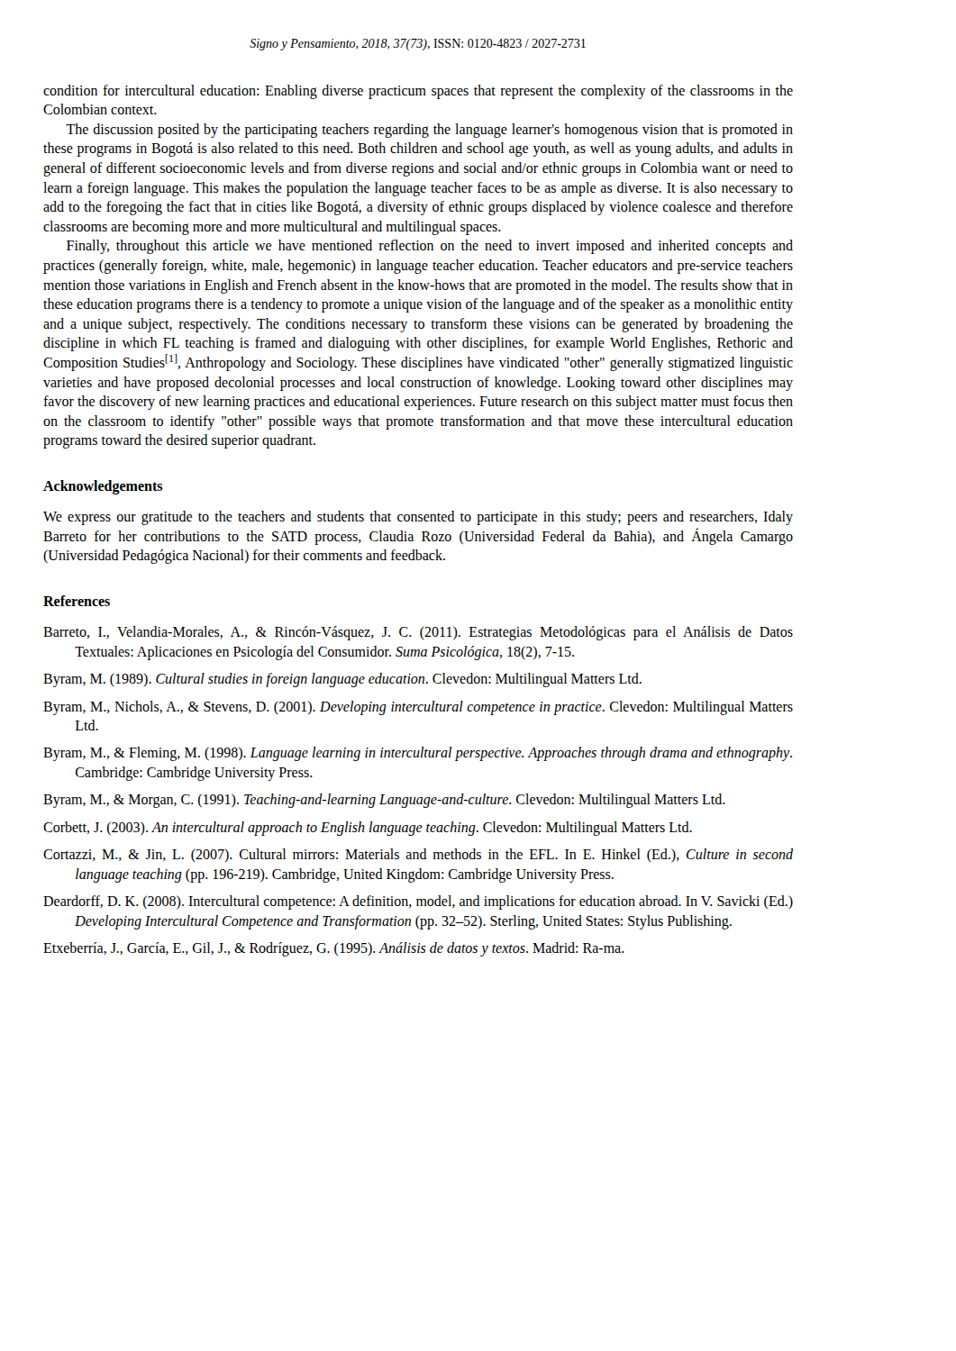Signo y Pensamiento, 2018, 37(73), ISSN: 0120-4823 / 2027-2731
condition for intercultural education: Enabling diverse practicum spaces that represent the complexity of the classrooms in the Colombian context.
The discussion posited by the participating teachers regarding the language learner's homogenous vision that is promoted in these programs in Bogotá is also related to this need. Both children and school age youth, as well as young adults, and adults in general of different socioeconomic levels and from diverse regions and social and/or ethnic groups in Colombia want or need to learn a foreign language. This makes the population the language teacher faces to be as ample as diverse. It is also necessary to add to the foregoing the fact that in cities like Bogotá, a diversity of ethnic groups displaced by violence coalesce and therefore classrooms are becoming more and more multicultural and multilingual spaces.
Finally, throughout this article we have mentioned reflection on the need to invert imposed and inherited concepts and practices (generally foreign, white, male, hegemonic) in language teacher education. Teacher educators and pre-service teachers mention those variations in English and French absent in the know-hows that are promoted in the model. The results show that in these education programs there is a tendency to promote a unique vision of the language and of the speaker as a monolithic entity and a unique subject, respectively. The conditions necessary to transform these visions can be generated by broadening the discipline in which FL teaching is framed and dialoguing with other disciplines, for example World Englishes, Rethoric and Composition Studies[1], Anthropology and Sociology. These disciplines have vindicated "other" generally stigmatized linguistic varieties and have proposed decolonial processes and local construction of knowledge. Looking toward other disciplines may favor the discovery of new learning practices and educational experiences. Future research on this subject matter must focus then on the classroom to identify "other" possible ways that promote transformation and that move these intercultural education programs toward the desired superior quadrant.
Acknowledgements
We express our gratitude to the teachers and students that consented to participate in this study; peers and researchers, Idaly Barreto for her contributions to the SATD process, Claudia Rozo (Universidad Federal da Bahia), and Ángela Camargo (Universidad Pedagógica Nacional) for their comments and feedback.
References
Barreto, I., Velandia-Morales, A., & Rincón-Vásquez, J. C. (2011). Estrategias Metodológicas para el Análisis de Datos Textuales: Aplicaciones en Psicología del Consumidor. Suma Psicológica, 18(2), 7-15.
Byram, M. (1989). Cultural studies in foreign language education. Clevedon: Multilingual Matters Ltd.
Byram, M., Nichols, A., & Stevens, D. (2001). Developing intercultural competence in practice. Clevedon: Multilingual Matters Ltd.
Byram, M., & Fleming, M. (1998). Language learning in intercultural perspective. Approaches through drama and ethnography. Cambridge: Cambridge University Press.
Byram, M., & Morgan, C. (1991). Teaching-and-learning Language-and-culture. Clevedon: Multilingual Matters Ltd.
Corbett, J. (2003). An intercultural approach to English language teaching. Clevedon: Multilingual Matters Ltd.
Cortazzi, M., & Jin, L. (2007). Cultural mirrors: Materials and methods in the EFL. In E. Hinkel (Ed.), Culture in second language teaching (pp. 196-219). Cambridge, United Kingdom: Cambridge University Press.
Deardorff, D. K. (2008). Intercultural competence: A definition, model, and implications for education abroad. In V. Savicki (Ed.) Developing Intercultural Competence and Transformation (pp. 32–52). Sterling, United States: Stylus Publishing.
Etxeberría, J., García, E., Gil, J., & Rodríguez, G. (1995). Análisis de datos y textos. Madrid: Ra-ma.